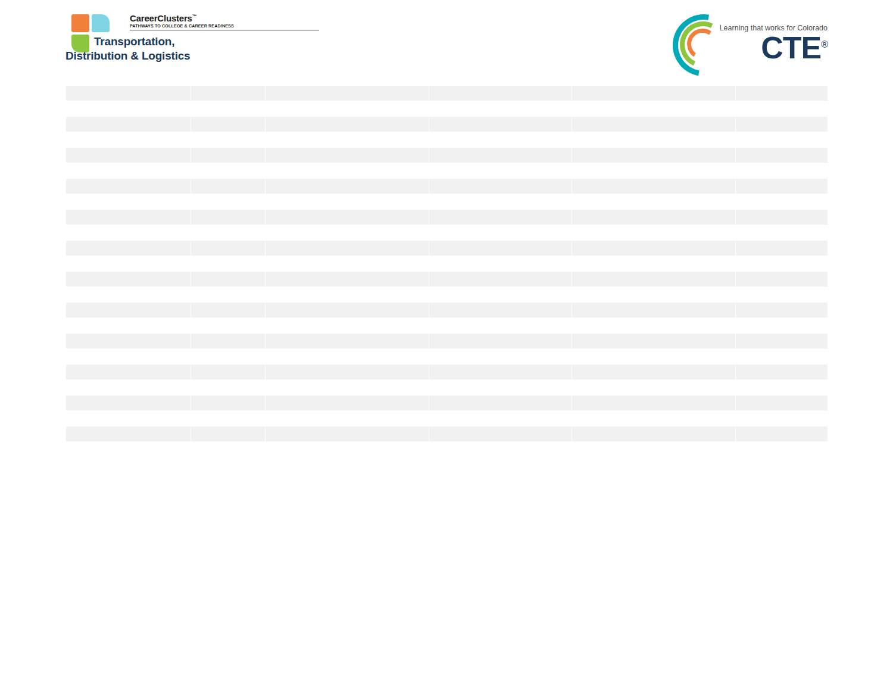CareerClusters™
PATHWAYS TO COLLEGE & CAREER READINESS
Transportation, Distribution & Logistics
Learning that works for Colorado
CTE®